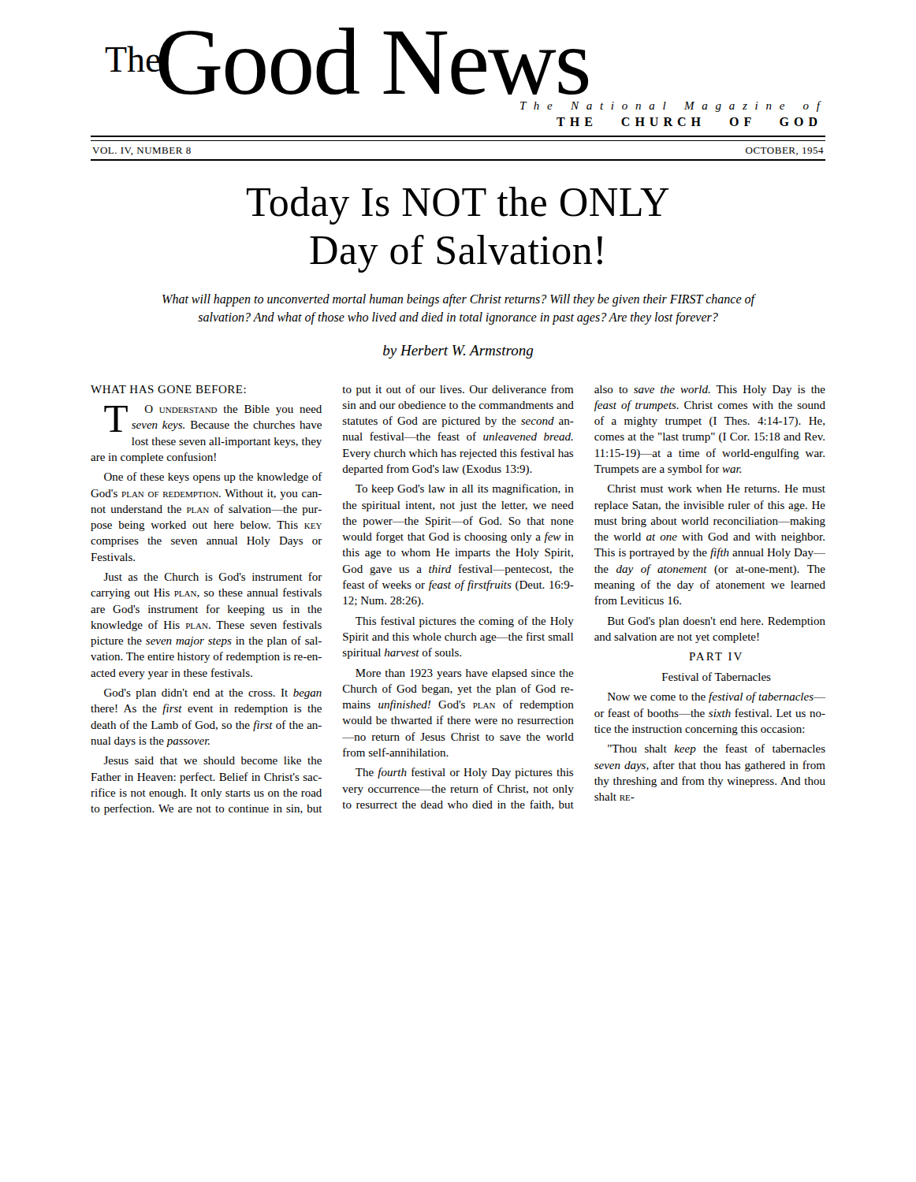The Good News
T h e N a t i o n a l M a g a z i n e o f
THE CHURCH OF GOD
VOL. IV, NUMBER 8 OCTOBER, 1954
Today Is NOT the ONLY Day of Salvation!
What will happen to unconverted mortal human beings after Christ returns? Will they be given their FIRST chance of salvation? And what of those who lived and died in total ignorance in past ages? Are they lost forever?
by Herbert W. Armstrong
WHAT HAS GONE BEFORE:
TO understand the Bible you need seven keys. Because the churches have lost these seven all-important keys, they are in complete confusion!
One of these keys opens up the knowledge of God's plan of redemption. Without it, you cannot understand the plan of salvation—the purpose being worked out here below. This key comprises the seven annual Holy Days or Festivals.
Just as the Church is God's instrument for carrying out His plan, so these annual festivals are God's instrument for keeping us in the knowledge of His plan. These seven festivals picture the seven major steps in the plan of salvation. The entire history of redemption is re-enacted every year in these festivals.
God's plan didn't end at the cross. It began there! As the first event in redemption is the death of the Lamb of God, so the first of the annual days is the passover.
Jesus said that we should become like the Father in Heaven: perfect. Belief in Christ's sacrifice is not enough. It only starts us on the road to perfection. We are not to continue in sin, but to put it out of our lives. Our deliverance from sin and our obedience to the commandments and statutes of God are pictured by the second annual festival—the feast of unleavened bread. Every church which has rejected this festival has departed from God's law (Exodus 13:9).
To keep God's law in all its magnification, in the spiritual intent, not just the letter, we need the power—the Spirit—of God. So that none would forget that God is choosing only a few in this age to whom He imparts the Holy Spirit, God gave us a third festival—pentecost, the feast of weeks or feast of firstfruits (Deut. 16:9-12; Num. 28:26).
This festival pictures the coming of the Holy Spirit and this whole church age—the first small spiritual harvest of souls.
More than 1923 years have elapsed since the Church of God began, yet the plan of God remains unfinished! God's plan of redemption would be thwarted if there were no resurrection—no return of Jesus Christ to save the world from self-annihilation.
The fourth festival or Holy Day pictures this very occurrence—the return of Christ, not only to resurrect the dead who died in the faith, but also to save the world. This Holy Day is the feast of trumpets. Christ comes with the sound of a mighty trumpet (I Thes. 4:14-17). He, comes at the "last trump" (I Cor. 15:18 and Rev. 11:15-19)—at a time of world-engulfing war. Trumpets are a symbol for war.
Christ must work when He returns. He must replace Satan, the invisible ruler of this age. He must bring about world reconciliation—making the world at one with God and with neighbor. This is portrayed by the fifth annual Holy Day—the day of atonement (or at-one-ment). The meaning of the day of atonement we learned from Leviticus 16.
But God's plan doesn't end here. Redemption and salvation are not yet complete!
PART IV
Festival of Tabernacles
Now we come to the festival of tabernacles—or feast of booths—the sixth festival. Let us notice the instruction concerning this occasion:
"Thou shalt keep the feast of tabernacles seven days, after that thou has gathered in from thy threshing and from thy winepress. And thou shalt re-